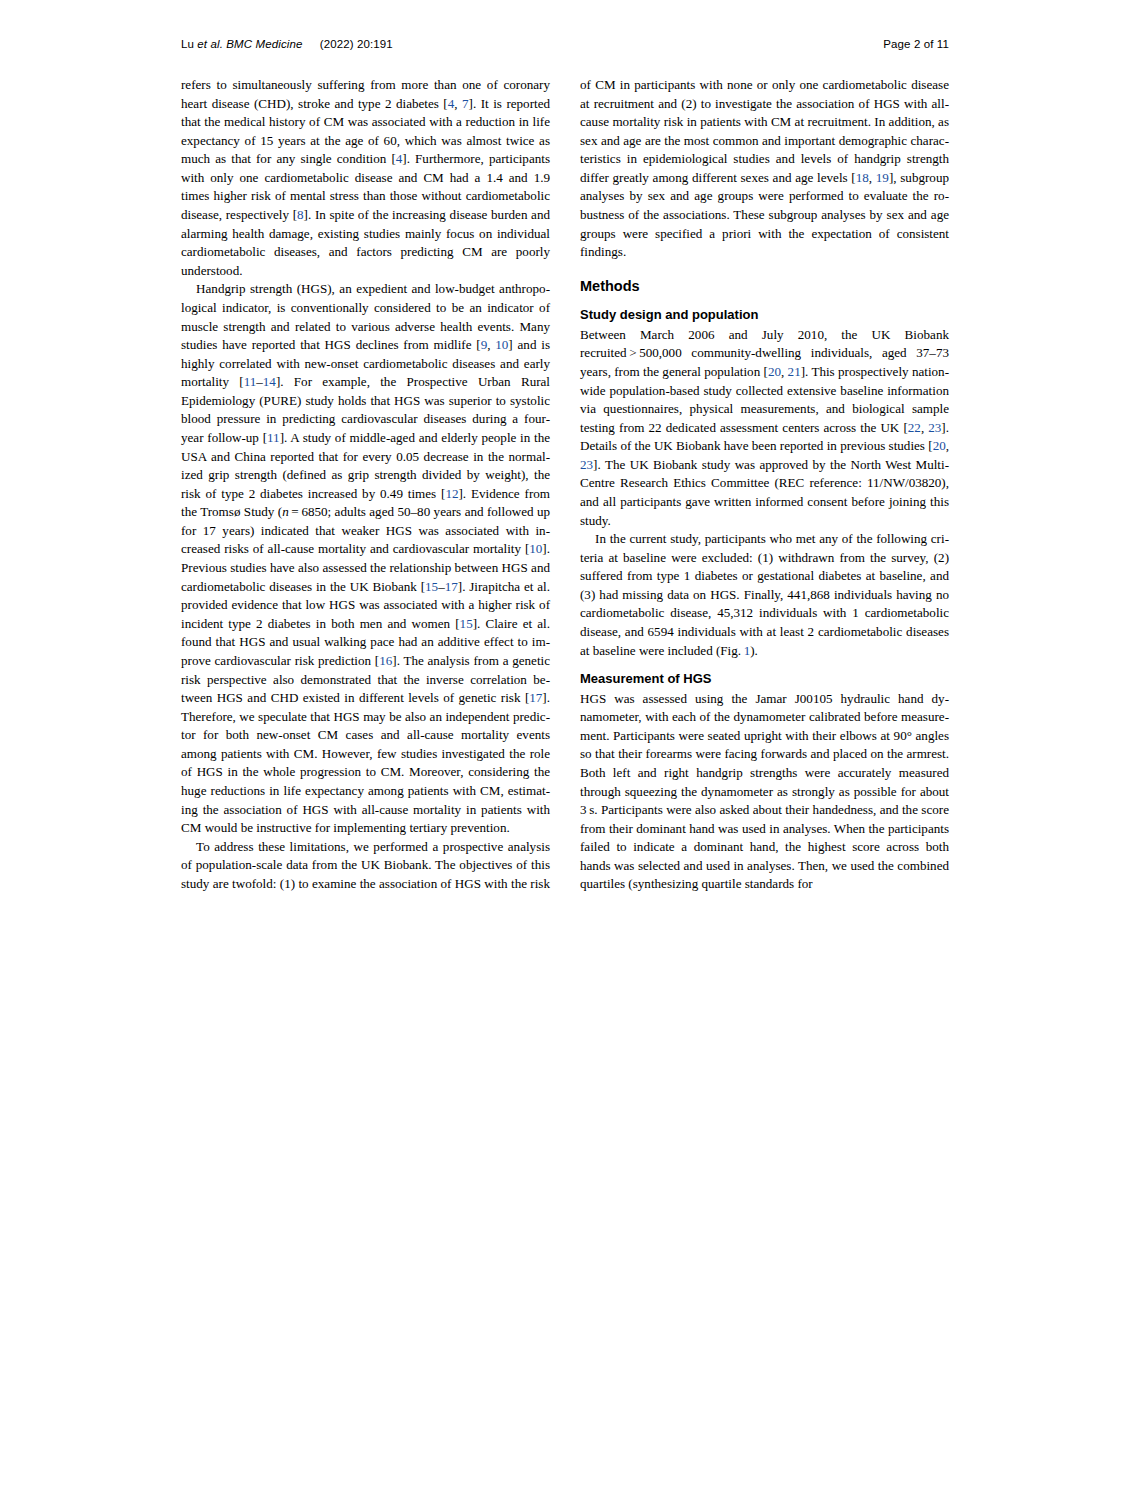Lu et al. BMC Medicine (2022) 20:191
Page 2 of 11
refers to simultaneously suffering from more than one of coronary heart disease (CHD), stroke and type 2 diabetes [4, 7]. It is reported that the medical history of CM was associated with a reduction in life expectancy of 15 years at the age of 60, which was almost twice as much as that for any single condition [4]. Furthermore, participants with only one cardiometabolic disease and CM had a 1.4 and 1.9 times higher risk of mental stress than those without cardiometabolic disease, respectively [8]. In spite of the increasing disease burden and alarming health damage, existing studies mainly focus on individual cardiometabolic diseases, and factors predicting CM are poorly understood.
Handgrip strength (HGS), an expedient and low-budget anthropological indicator, is conventionally considered to be an indicator of muscle strength and related to various adverse health events. Many studies have reported that HGS declines from midlife [9, 10] and is highly correlated with new-onset cardiometabolic diseases and early mortality [11–14]. For example, the Prospective Urban Rural Epidemiology (PURE) study holds that HGS was superior to systolic blood pressure in predicting cardiovascular diseases during a four-year follow-up [11]. A study of middle-aged and elderly people in the USA and China reported that for every 0.05 decrease in the normalized grip strength (defined as grip strength divided by weight), the risk of type 2 diabetes increased by 0.49 times [12]. Evidence from the Tromsø Study (n = 6850; adults aged 50–80 years and followed up for 17 years) indicated that weaker HGS was associated with increased risks of all-cause mortality and cardiovascular mortality [10]. Previous studies have also assessed the relationship between HGS and cardiometabolic diseases in the UK Biobank [15–17]. Jirapitcha et al. provided evidence that low HGS was associated with a higher risk of incident type 2 diabetes in both men and women [15]. Claire et al. found that HGS and usual walking pace had an additive effect to improve cardiovascular risk prediction [16]. The analysis from a genetic risk perspective also demonstrated that the inverse correlation between HGS and CHD existed in different levels of genetic risk [17]. Therefore, we speculate that HGS may be also an independent predictor for both new-onset CM cases and all-cause mortality events among patients with CM. However, few studies investigated the role of HGS in the whole progression to CM. Moreover, considering the huge reductions in life expectancy among patients with CM, estimating the association of HGS with all-cause mortality in patients with CM would be instructive for implementing tertiary prevention.
To address these limitations, we performed a prospective analysis of population-scale data from the UK Biobank. The objectives of this study are twofold: (1) to examine the association of HGS with the risk of CM in participants with none or only one cardiometabolic disease at recruitment and (2) to investigate the association of HGS with all-cause mortality risk in patients with CM at recruitment. In addition, as sex and age are the most common and important demographic characteristics in epidemiological studies and levels of handgrip strength differ greatly among different sexes and age levels [18, 19], subgroup analyses by sex and age groups were performed to evaluate the robustness of the associations. These subgroup analyses by sex and age groups were specified a priori with the expectation of consistent findings.
Methods
Study design and population
Between March 2006 and July 2010, the UK Biobank recruited > 500,000 community-dwelling individuals, aged 37–73 years, from the general population [20, 21]. This prospectively nationwide population-based study collected extensive baseline information via questionnaires, physical measurements, and biological sample testing from 22 dedicated assessment centers across the UK [22, 23]. Details of the UK Biobank have been reported in previous studies [20, 23]. The UK Biobank study was approved by the North West Multi-Centre Research Ethics Committee (REC reference: 11/NW/03820), and all participants gave written informed consent before joining this study.
In the current study, participants who met any of the following criteria at baseline were excluded: (1) withdrawn from the survey, (2) suffered from type 1 diabetes or gestational diabetes at baseline, and (3) had missing data on HGS. Finally, 441,868 individuals having no cardiometabolic disease, 45,312 individuals with 1 cardiometabolic disease, and 6594 individuals with at least 2 cardiometabolic diseases at baseline were included (Fig. 1).
Measurement of HGS
HGS was assessed using the Jamar J00105 hydraulic hand dynamometer, with each of the dynamometer calibrated before measurement. Participants were seated upright with their elbows at 90° angles so that their forearms were facing forwards and placed on the armrest. Both left and right handgrip strengths were accurately measured through squeezing the dynamometer as strongly as possible for about 3 s. Participants were also asked about their handedness, and the score from their dominant hand was used in analyses. When the participants failed to indicate a dominant hand, the highest score across both hands was selected and used in analyses. Then, we used the combined quartiles (synthesizing quartile standards for